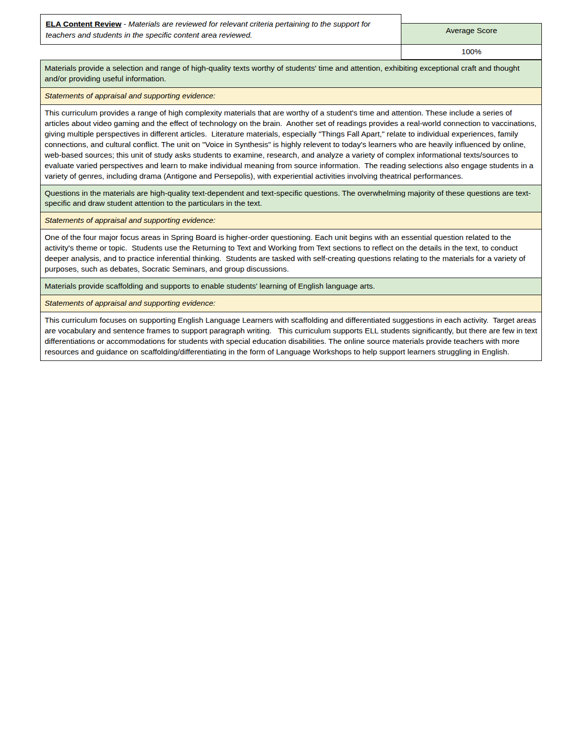| ELA Content Review - Materials are reviewed for relevant criteria pertaining to the support for teachers and students in the specific content area reviewed. | |
| Average Score |
| | 100% |
| Materials provide a selection and range of high-quality texts worthy of students' time and attention, exhibiting exceptional craft and thought and/or providing useful information. |
| Statements of appraisal and supporting evidence: |
| This curriculum provides a range of high complexity materials that are worthy of a student's time and attention. These include a series of articles about video gaming and the effect of technology on the brain. Another set of readings provides a real-world connection to vaccinations, giving multiple perspectives in different articles. Literature materials, especially "Things Fall Apart," relate to individual experiences, family connections, and cultural conflict. The unit on "Voice in Synthesis" is highly relevent to today's learners who are heavily influenced by online, web-based sources; this unit of study asks students to examine, research, and analyze a variety of complex informational texts/sources to evaluate varied perspectives and learn to make individual meaning from source information. The reading selections also engage students in a variety of genres, including drama (Antigone and Persepolis), with experiential activities involving theatrical performances. |
| Questions in the materials are high-quality text-dependent and text-specific questions. The overwhelming majority of these questions are text-specific and draw student attention to the particulars in the text. |
| Statements of appraisal and supporting evidence: |
| One of the four major focus areas in Spring Board is higher-order questioning. Each unit begins with an essential question related to the activity's theme or topic. Students use the Returning to Text and Working from Text sections to reflect on the details in the text, to conduct deeper analysis, and to practice inferential thinking. Students are tasked with self-creating questions relating to the materials for a variety of purposes, such as debates, Socratic Seminars, and group discussions. |
| Materials provide scaffolding and supports to enable students' learning of English language arts. |
| Statements of appraisal and supporting evidence: |
| This curriculum focuses on supporting English Language Learners with scaffolding and differentiated suggestions in each activity. Target areas are vocabulary and sentence frames to support paragraph writing. This curriculum supports ELL students significantly, but there are few in text differentiations or accommodations for students with special education disabilities. The online source materials provide teachers with more resources and guidance on scaffolding/differentiating in the form of Language Workshops to help support learners struggling in English. |